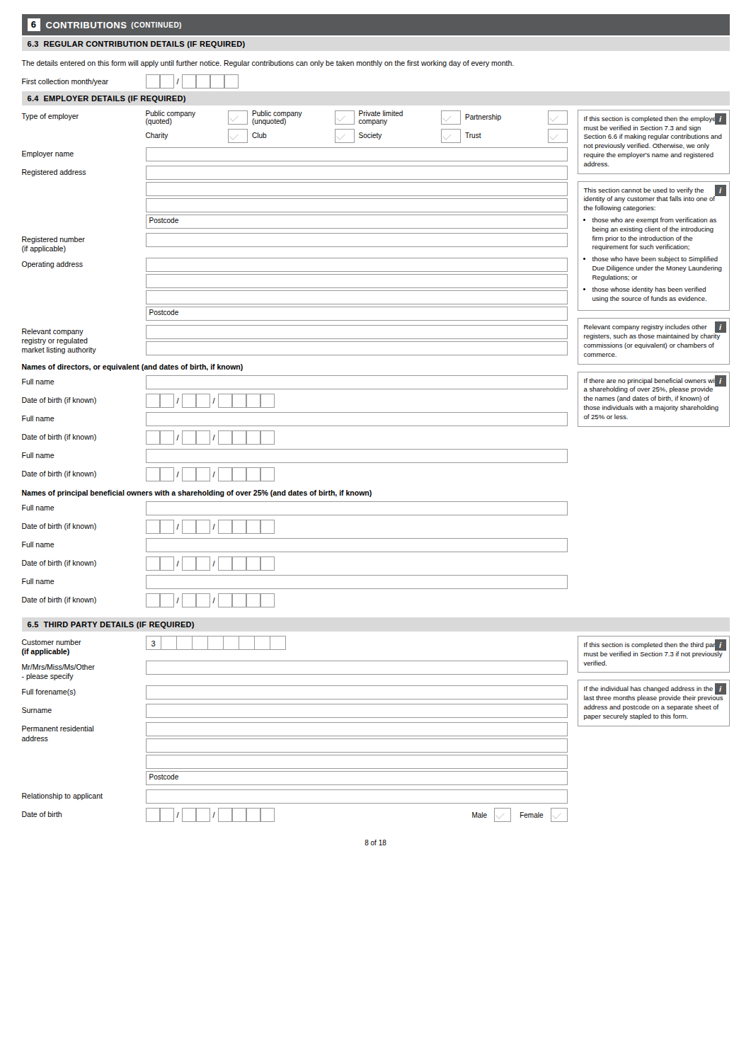6 CONTRIBUTIONS (CONTINUED)
6.3 REGULAR CONTRIBUTION DETAILS (IF REQUIRED)
The details entered on this form will apply until further notice. Regular contributions can only be taken monthly on the first working day of every month.
First collection month/year
/
6.4 EMPLOYER DETAILS (IF REQUIRED)
Type of employer
Public company
(quoted)
Public company
(unquoted)
Private limited
company
Partnership
Charity
Club
Society
Trust
Employer name
Registered address
Postcode
Registered number
(if applicable)
Operating address
Postcode
Relevant company
registry or regulated
market listing authority
Names of directors, or equivalent (and dates of birth, if known)
Full name
Date of birth (if known)
/
/
Full name
Date of birth (if known)
/
/
Full name
Date of birth (if known)
/
/
Names of principal beneficial owners with a shareholding of over 25% (and dates of birth, if known)
Full name
Date of birth (if known)
/
/
Full name
Date of birth (if known)
/
/
Full name
Date of birth (if known)
/
/
i If this section is completed then the employer must be verified in Section 7.3 and sign Section 6.6 if making regular contributions and not previously verified. Otherwise, we only require the employer's name and registered address.
i This section cannot be used to verify the identity of any customer that falls into one of the following categories:
those who are exempt from verification as being an existing client of the introducing firm prior to the introduction of the requirement for such verification;
those who have been subject to Simplified Due Diligence under the Money Laundering Regulations; or
those whose identity has been verified using the source of funds as evidence.
i Relevant company registry includes other registers, such as those maintained by charity commissions (or equivalent) or chambers of commerce.
i If there are no principal beneficial owners with a shareholding of over 25%, please provide the names (and dates of birth, if known) of those individuals with a majority shareholding of 25% or less.
6.5 THIRD PARTY DETAILS (IF REQUIRED)
Customer number
(if applicable)
3
Mr/Mrs/Miss/Ms/Other
- please specify
Full forename(s)
Surname
Permanent residential
address
Postcode
Relationship to applicant
Date of birth
/
/
Male Female
i If this section is completed then the third party must be verified in Section 7.3 if not previously verified.
i If the individual has changed address in the last three months please provide their previous address and postcode on a separate sheet of paper securely stapled to this form.
8 of 18